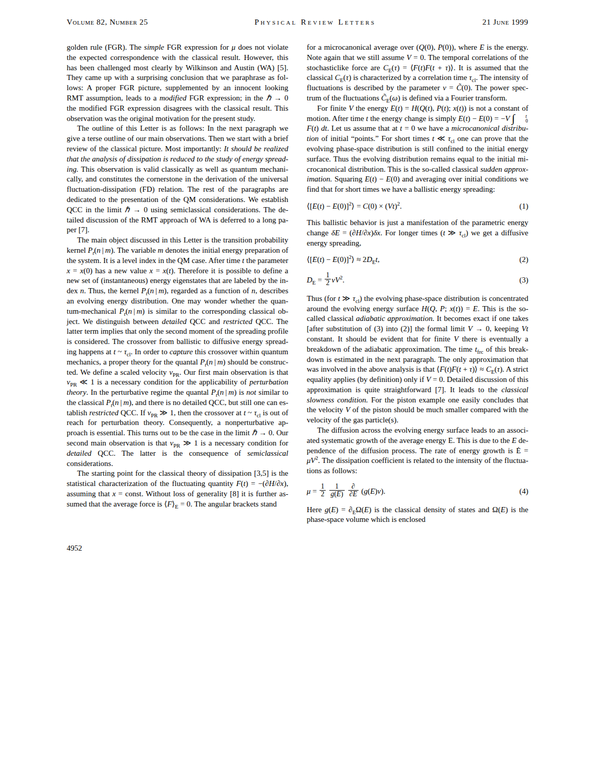Volume 82, Number 25 Physical Review Letters 21 June 1999
golden rule (FGR). The simple FGR expression for μ does not violate the expected correspondence with the classical result. However, this has been challenged most clearly by Wilkinson and Austin (WA) [5]. They came up with a surprising conclusion that we paraphrase as follows: A proper FGR picture, supplemented by an innocent looking RMT assumption, leads to a modified FGR expression; in the ℏ → 0 the modified FGR expression disagrees with the classical result. This observation was the original motivation for the present study.
The outline of this Letter is as follows: In the next paragraph we give a terse outline of our main observations. Then we start with a brief review of the classical picture. Most importantly: It should be realized that the analysis of dissipation is reduced to the study of energy spreading. This observation is valid classically as well as quantum mechanically, and constitutes the cornerstone in the derivation of the universal fluctuation-dissipation (FD) relation. The rest of the paragraphs are dedicated to the presentation of the QM considerations. We establish QCC in the limit ℏ → 0 using semiclassical considerations. The detailed discussion of the RMT approach of WA is deferred to a long paper [7].
The main object discussed in this Letter is the transition probability kernel Pt(n | m). The variable m denotes the initial energy preparation of the system. It is a level index in the QM case. After time t the parameter x = x(0) has a new value x = x(t). Therefore it is possible to define a new set of (instantaneous) energy eigenstates that are labeled by the index n. Thus, the kernel Pt(n | m), regarded as a function of n, describes an evolving energy distribution. One may wonder whether the quantum-mechanical Pt(n | m) is similar to the corresponding classical object. We distinguish between detailed QCC and restricted QCC. The latter term implies that only the second moment of the spreading profile is considered. The crossover from ballistic to diffusive energy spreading happens at t ~ τcl. In order to capture this crossover within quantum mechanics, a proper theory for the quantal Pt(n | m) should be constructed. We define a scaled velocity vPR. Our first main observation is that vPR ≪ 1 is a necessary condition for the applicability of perturbation theory. In the perturbative regime the quantal Pt(n | m) is not similar to the classical Pt(n | m), and there is no detailed QCC, but still one can establish restricted QCC. If vPR ≫ 1, then the crossover at t ~ τcl is out of reach for perturbation theory. Consequently, a nonperturbative approach is essential. This turns out to be the case in the limit ℏ → 0. Our second main observation is that vPR ≫ 1 is a necessary condition for detailed QCC. The latter is the consequence of semiclassical considerations.
The starting point for the classical theory of dissipation [3,5] is the statistical characterization of the fluctuating quantity F(t) = −(∂H/∂x), assuming that x = const. Without loss of generality [8] it is further assumed that the average force is ⟨F⟩E = 0. The angular brackets stand
for a microcanonical average over (Q(0), P(0)), where E is the energy. Note again that we still assume V = 0. The temporal correlations of the stochasticlike force are CE(τ) = ⟨F(t)F(t + τ)⟩. It is assumed that the classical CE(τ) is characterized by a correlation time τcl. The intensity of fluctuations is described by the parameter ν = C̃(0). The power spectrum of the fluctuations C̃E(ω) is defined via a Fourier transform.
For finite V the energy E(t) = H(Q(t), P(t); x(t)) is not a constant of motion. After time t the energy change is simply E(t) − E(0) = −V ∫t 0 F(t) dt. Let us assume that at t = 0 we have a microcanonical distribution of initial “points.” For short times t ≪ τcl one can prove that the evolving phase-space distribution is still confined to the initial energy surface. Thus the evolving distribution remains equal to the initial microcanonical distribution. This is the so-called classical sudden approximation. Squaring E(t) − E(0) and averaging over initial conditions we find that for short times we have a ballistic energy spreading:
⟨[E(t) − E(0)]2⟩ = C(0) × (Vt)2. (1)
This ballistic behavior is just a manifestation of the parametric energy change δE = (∂H/∂x)δx. For longer times (t ≫ τcl) we get a diffusive energy spreading,
⟨[E(t) − E(0)]2⟩ ≈ 2DEt, (2)
DE = 12 νV2. (3)
Thus (for t ≫ τcl) the evolving phase-space distribution is concentrated around the evolving energy surface H(Q, P; x(t)) = E. This is the so-called classical adiabatic approximation. It becomes exact if one takes [after substitution of (3) into (2)] the formal limit V → 0, keeping Vt constant. It should be evident that for finite V there is eventually a breakdown of the adiabatic approximation. The time tfrc of this breakdown is estimated in the next paragraph. The only approximation that was involved in the above analysis is that ⟨F(t)F(t + τ)⟩ ≈ CE(τ). A strict equality applies (by definition) only if V = 0. Detailed discussion of this approximation is quite straightforward [7]. It leads to the classical slowness condition. For the piston example one easily concludes that the velocity V of the piston should be much smaller compared with the velocity of the gas particle(s).
The diffusion across the evolving energy surface leads to an associated systematic growth of the average energy E. This is due to the E dependence of the diffusion process. The rate of energy growth is Ė = μV2. The dissipation coefficient is related to the intensity of the fluctuations as follows:
μ = 12 1 g(E) ∂∂E (g(E)ν). (4)
Here g(E) = ∂EΩ(E) is the classical density of states and Ω(E) is the phase-space volume which is enclosed
4952